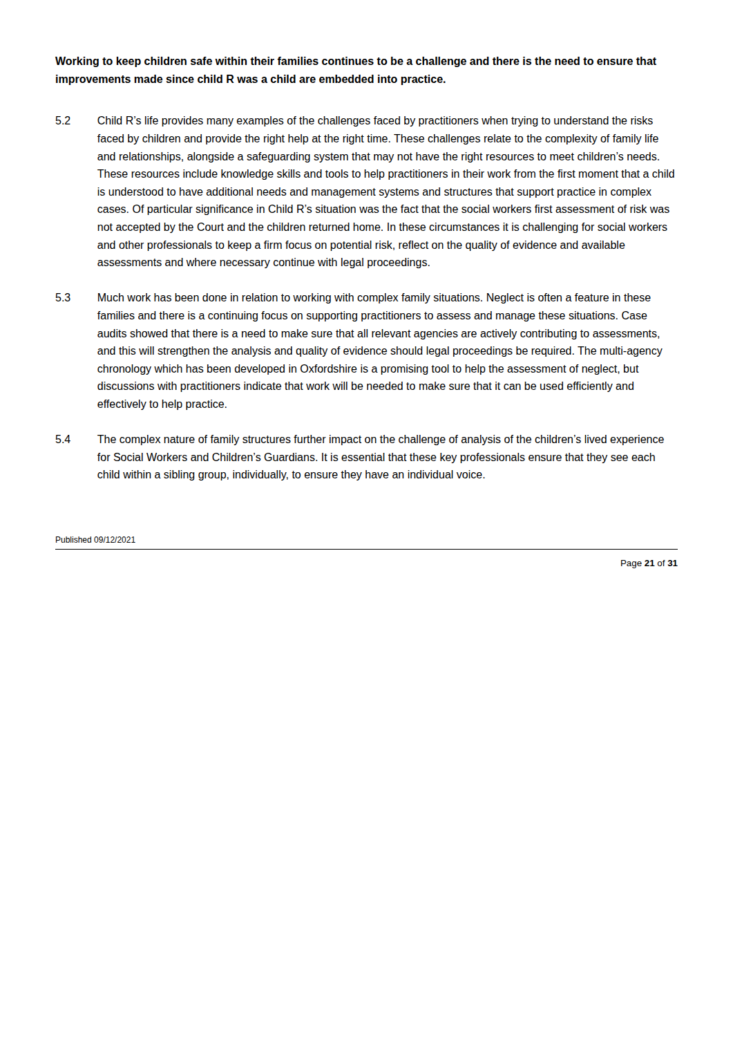Working to keep children safe within their families continues to be a challenge and there is the need to ensure that improvements made since child R was a child are embedded into practice.
5.2
Child R’s life provides many examples of the challenges faced by practitioners when trying to understand the risks faced by children and provide the right help at the right time. These challenges relate to the complexity of family life and relationships, alongside a safeguarding system that may not have the right resources to meet children’s needs. These resources include knowledge skills and tools to help practitioners in their work from the first moment that a child is understood to have additional needs and management systems and structures that support practice in complex cases. Of particular significance in Child R’s situation was the fact that the social workers first assessment of risk was not accepted by the Court and the children returned home. In these circumstances it is challenging for social workers and other professionals to keep a firm focus on potential risk, reflect on the quality of evidence and available assessments and where necessary continue with legal proceedings.
5.3
Much work has been done in relation to working with complex family situations. Neglect is often a feature in these families and there is a continuing focus on supporting practitioners to assess and manage these situations. Case audits showed that there is a need to make sure that all relevant agencies are actively contributing to assessments, and this will strengthen the analysis and quality of evidence should legal proceedings be required. The multi-agency chronology which has been developed in Oxfordshire is a promising tool to help the assessment of neglect, but discussions with practitioners indicate that work will be needed to make sure that it can be used efficiently and effectively to help practice.
5.4
The complex nature of family structures further impact on the challenge of analysis of the children’s lived experience for Social Workers and Children’s Guardians. It is essential that these key professionals ensure that they see each child within a sibling group, individually, to ensure they have an individual voice.
Published 09/12/2021
Page 21 of 31